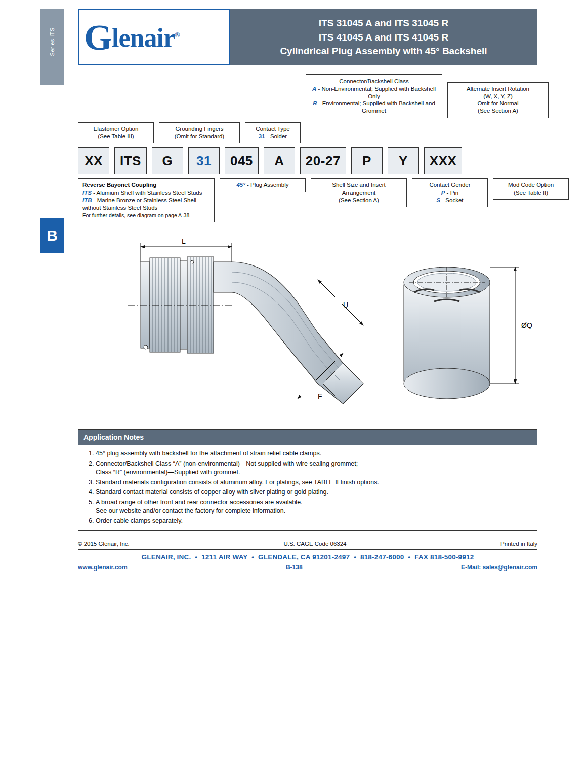Series ITS
B
Glenair®
ITS 31045 A and ITS 31045 R
ITS 41045 A and ITS 41045 R
Cylindrical Plug Assembly with 45° Backshell
Connector/Backshell Class
A - Non-Environmental; Supplied with Backshell Only
R - Environmental; Supplied with Backshell and Grommet
Alternate Insert Rotation
(W, X, Y, Z)
Omit for Normal
(See Section A)
Elastomer Option
(See Table III)
Grounding Fingers
(Omit for Standard)
Contact Type
31 - Solder
XX
ITS
G
31
045
A
20-27
P
Y
XXX
Reverse Bayonet Coupling
ITS - Alumium Shell with Stainless Steel Studs
ITB - Marine Bronze or Stainless Steel Shell without Stainless Steel Studs
For further details, see diagram on page A-38
45° - Plug Assembly
Shell Size and Insert Arrangement
(See Section A)
Contact Gender
P - Pin
S - Socket
Mod Code Option
(See Table II)
L U F ØQ
Application Notes
45° plug assembly with backshell for the attachment of strain relief cable clamps.
Connector/Backshell Class “A” (non-environmental)—Not supplied with wire sealing grommet;
Class “R” (environmental)—Supplied with grommet.
Standard materials configuration consists of aluminum alloy. For platings, see TABLE II finish options.
Standard contact material consists of copper alloy with silver plating or gold plating.
A broad range of other front and rear connector accessories are available.
See our website and/or contact the factory for complete information.
Order cable clamps separately.
© 2015 Glenair, Inc.
U.S. CAGE Code 06324
Printed in Italy
GLENAIR, INC. • 1211 AIR WAY • GLENDALE, CA 91201-2497 • 818-247-6000 • FAX 818-500-9912
www.glenair.com
B-138
E-Mail: sales@glenair.com